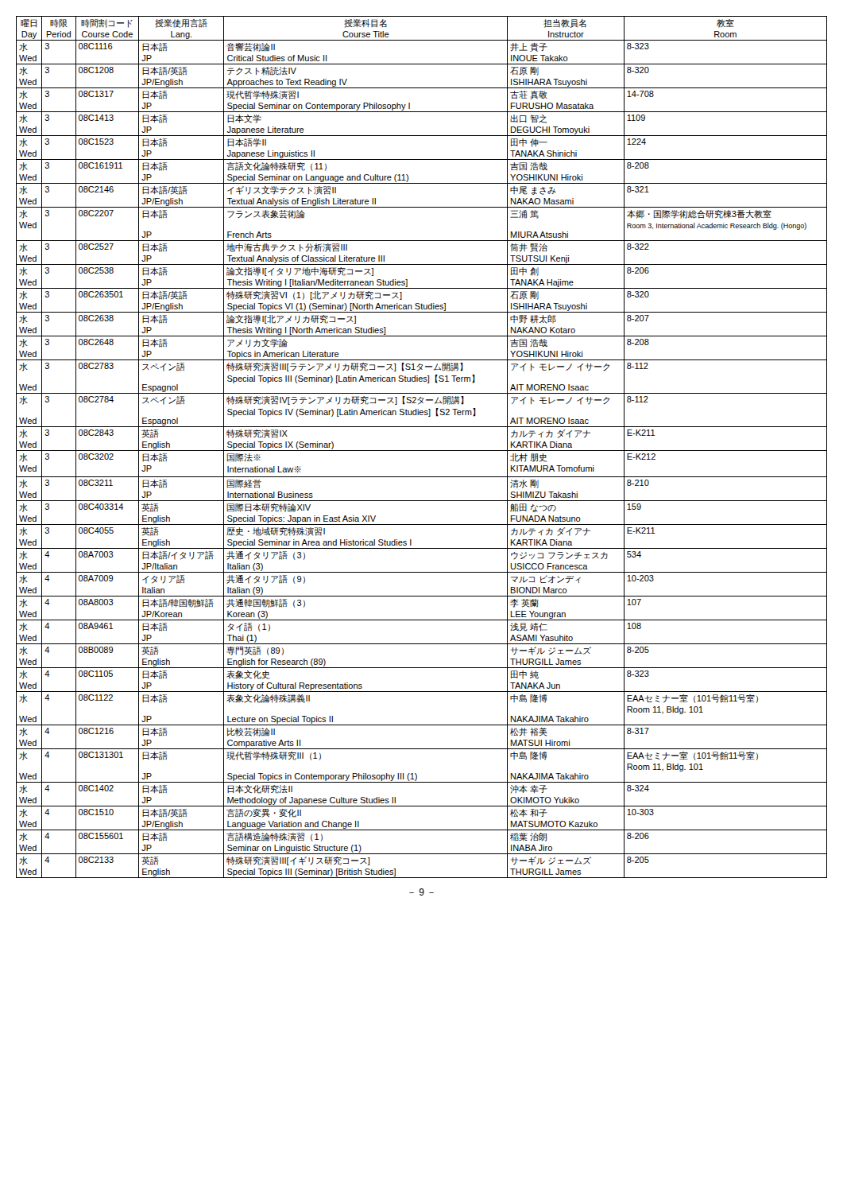| 曜日 Day | 時限 Period | 時間割コード Course Code | 授業使用言語 Lang. | 授業科目名 Course Title | 担当教員名 Instructor | 教室 Room |
| --- | --- | --- | --- | --- | --- | --- |
| 水 Wed | 3 | 08C1116 | 日本語 JP | 音響芸術論II Critical Studies of Music II | 井上 貴子 INOUE Takako | 8-323 |
| 水 Wed | 3 | 08C1208 | 日本語/英語 JP/English | テクスト精読法IV Approaches to Text Reading IV | 石原 剛 ISHIHARA Tsuyoshi | 8-320 |
| 水 Wed | 3 | 08C1317 | 日本語 JP | 現代哲学特殊演習I Special Seminar on Contemporary Philosophy I | 古荘 真敬 FURUSHO Masataka | 14-708 |
| 水 Wed | 3 | 08C1413 | 日本語 JP | 日本文学 Japanese Literature | 出口 智之 DEGUCHI Tomoyuki | 1109 |
| 水 Wed | 3 | 08C1523 | 日本語 JP | 日本語学II Japanese Linguistics II | 田中 伸一 TANAKA Shinichi | 1224 |
| 水 Wed | 3 | 08C161911 | 日本語 JP | 言語文化論特殊研究（11） Special Seminar on Language and Culture (11) | 吉国 浩哉 YOSHIKUNI Hiroki | 8-208 |
| 水 Wed | 3 | 08C2146 | 日本語/英語 JP/English | イギリス文学テクスト演習II Textual Analysis of English Literature II | 中尾 まさみ NAKAO Masami | 8-321 |
| 水 Wed | 3 | 08C2207 | 日本語 JP | フランス表象芸術論 French Arts | 三浦 篤 MIURA Atsushi | 本郷・国際学術総合研究棟3番大教室 Room 3, International Academic Research Bldg. (Hongo) |
| 水 Wed | 3 | 08C2527 | 日本語 JP | 地中海古典テクスト分析演習III Textual Analysis of Classical Literature III | 筒井 賢治 TSUTSUI Kenji | 8-322 |
| 水 Wed | 3 | 08C2538 | 日本語 JP | 論文指導I[イタリア地中海研究コース] Thesis Writing I [Italian/Mediterranean Studies] | 田中 創 TANAKA Hajime | 8-206 |
| 水 Wed | 3 | 08C263501 | 日本語/英語 JP/English | 特殊研究演習VI（1）[北アメリカ研究コース] Special Topics VI (1) (Seminar) [North American Studies] | 石原 剛 ISHIHARA Tsuyoshi | 8-320 |
| 水 Wed | 3 | 08C2638 | 日本語 JP | 論文指導I[北アメリカ研究コース] Thesis Writing I [North American Studies] | 中野 耕太郎 NAKANO Kotaro | 8-207 |
| 水 Wed | 3 | 08C2648 | 日本語 JP | アメリカ文学論 Topics in American Literature | 吉国 浩哉 YOSHIKUNI Hiroki | 8-208 |
| 水 Wed | 3 | 08C2783 | スペイン語 Espagnol | 特殊研究演習III[ラテンアメリカ研究コース]【S1ターム開講】 Special Topics III (Seminar) [Latin American Studies]【S1 Term】 | アイト モレーノ イサーク AIT MORENO Isaac | 8-112 |
| 水 Wed | 3 | 08C2784 | スペイン語 Espagnol | 特殊研究演習IV[ラテンアメリカ研究コース]【S2ターム開講】 Special Topics IV (Seminar) [Latin American Studies]【S2 Term】 | アイト モレーノ イサーク AIT MORENO Isaac | 8-112 |
| 水 Wed | 3 | 08C2843 | 英語 English | 特殊研究演習IX Special Topics IX (Seminar) | カルティカ ダイアナ KARTIKA Diana | E-K211 |
| 水 Wed | 3 | 08C3202 | 日本語 JP | 国際法※ International Law※ | 北村 朋史 KITAMURA Tomofumi | E-K212 |
| 水 Wed | 3 | 08C3211 | 日本語 JP | 国際経営 International Business | 清水 剛 SHIMIZU Takashi | 8-210 |
| 水 Wed | 3 | 08C403314 | 英語 English | 国際日本研究特論XIV Special Topics: Japan in East Asia XIV | 船田 なつの FUNADA Natsuno | 159 |
| 水 Wed | 3 | 08C4055 | 英語 English | 歴史・地域研究特殊演習I Special Seminar in Area and Historical Studies I | カルティカ ダイアナ KARTIKA Diana | E-K211 |
| 水 Wed | 4 | 08A7003 | 日本語/イタリア語 JP/Italian | 共通イタリア語（3） Italian (3) | ウジッコ フランチェスカ USICCO Francesca | 534 |
| 水 Wed | 4 | 08A7009 | イタリア語 Italian | 共通イタリア語（9） Italian (9) | マルコ ビオンディ BIONDI Marco | 10-203 |
| 水 Wed | 4 | 08A8003 | 日本語/韓国朝鮮語 JP/Korean | 共通韓国朝鮮語（3） Korean (3) | 李 英蘭 LEE Youngran | 107 |
| 水 Wed | 4 | 08A9461 | 日本語 JP | タイ語（1） Thai (1) | 浅見 靖仁 ASAMI Yasuhito | 108 |
| 水 Wed | 4 | 08B0089 | 英語 English | 専門英語（89） English for Research (89) | サーギル ジェームズ THURGILL James | 8-205 |
| 水 Wed | 4 | 08C1105 | 日本語 JP | 表象文化史 History of Cultural Representations | 田中 純 TANAKA Jun | 8-323 |
| 水 Wed | 4 | 08C1122 | 日本語 JP | 表象文化論特殊講義II Lecture on Special Topics II | 中島 隆博 NAKAJIMA Takahiro | EAAセミナー室（101号館11号室） Room 11, Bldg. 101 |
| 水 Wed | 4 | 08C1216 | 日本語 JP | 比較芸術論II Comparative Arts II | 松井 裕美 MATSUI Hiromi | 8-317 |
| 水 Wed | 4 | 08C131301 | 日本語 JP | 現代哲学特殊研究III（1） Special Topics in Contemporary Philosophy III (1) | 中島 隆博 NAKAJIMA Takahiro | EAAセミナー室（101号館11号室） Room 11, Bldg. 101 |
| 水 Wed | 4 | 08C1402 | 日本語 JP | 日本文化研究法II Methodology of Japanese Culture Studies II | 沖本 幸子 OKIMOTO Yukiko | 8-324 |
| 水 Wed | 4 | 08C1510 | 日本語/英語 JP/English | 言語の変異・変化II Language Variation and Change II | 松本 和子 MATSUMOTO Kazuko | 10-303 |
| 水 Wed | 4 | 08C155601 | 日本語 JP | 言語構造論特殊演習（1） Seminar on Linguistic Structure (1) | 稲葉 治朗 INABA Jiro | 8-206 |
| 水 Wed | 4 | 08C2133 | 英語 English | 特殊研究演習III[イギリス研究コース] Special Topics III (Seminar) [British Studies] | サーギル ジェームズ THURGILL James | 8-205 |
－ 9 －